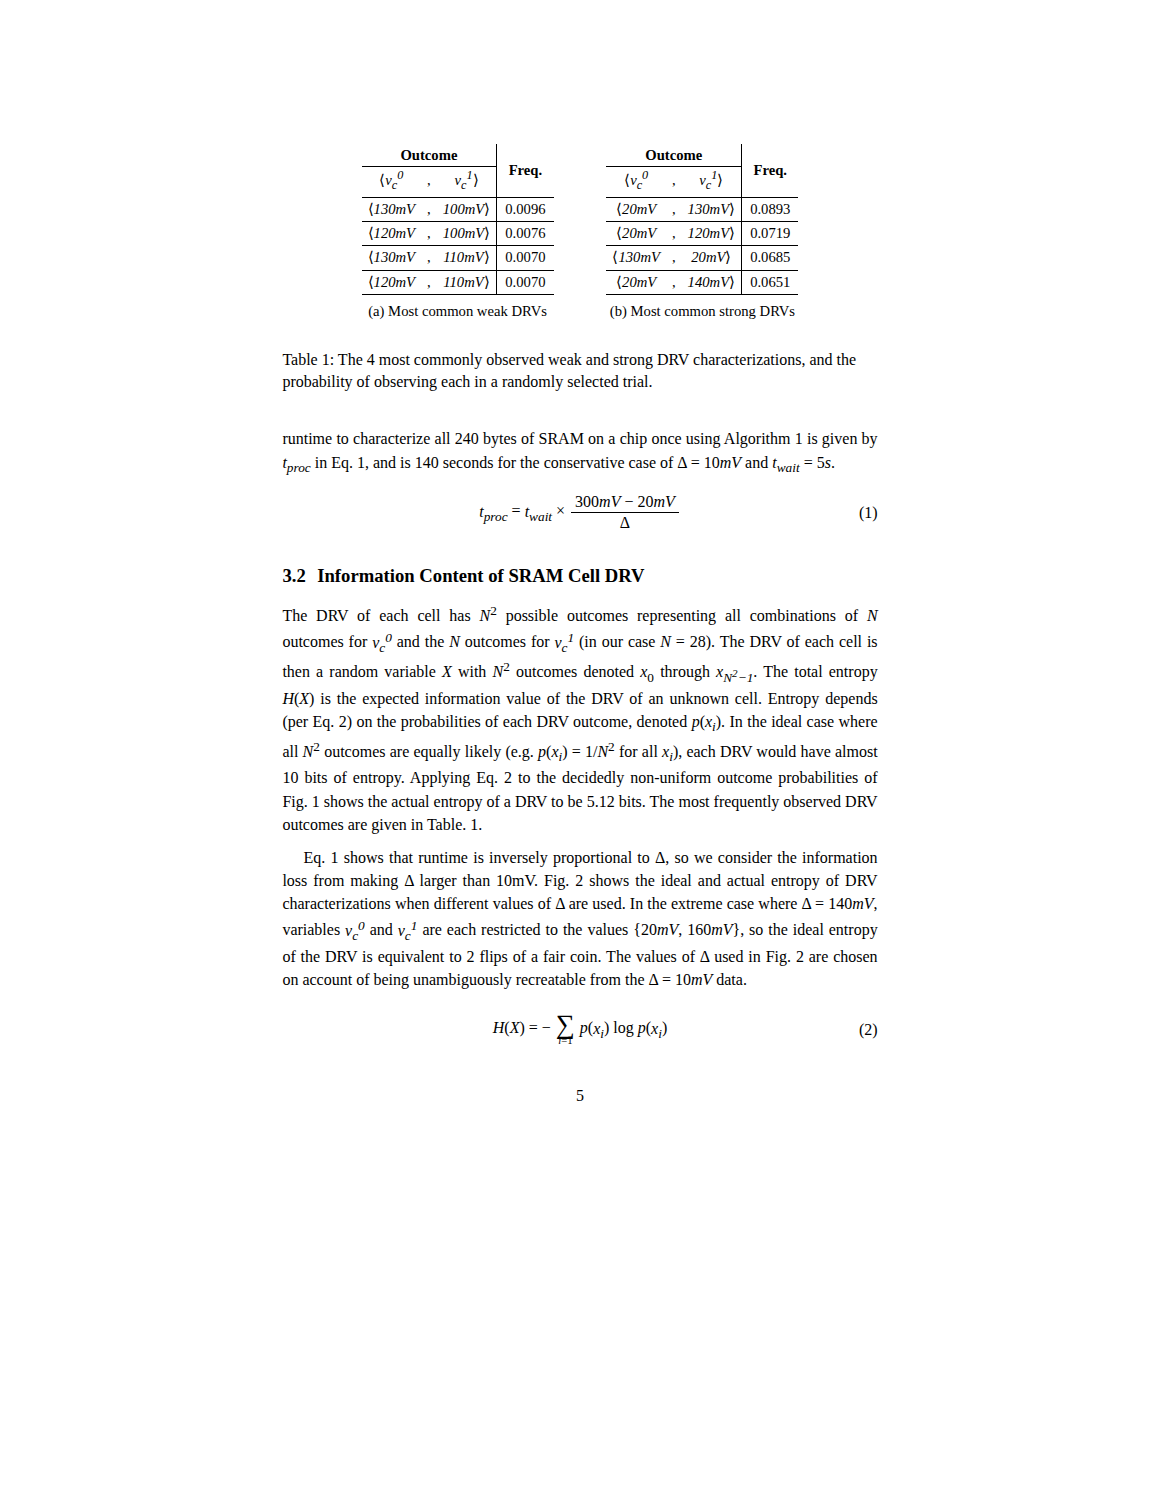| Outcome | Freq. |
| --- | --- |
| ⟨ v c 0 | , | v c 1 ⟩ |
| ⟨ 130mV | , | 100mV ⟩ | 0.0096 |
| ⟨ 120mV | , | 100mV ⟩ | 0.0076 |
| ⟨ 130mV | , | 110mV ⟩ | 0.0070 |
| ⟨ 120mV | , | 110mV ⟩ | 0.0070 |
(a) Most common weak DRVs
| Outcome | Freq. |
| --- | --- |
| ⟨ v c 0 | , | v c 1 ⟩ |
| ⟨ 20mV | , | 130mV ⟩ | 0.0893 |
| ⟨ 20mV | , | 120mV ⟩ | 0.0719 |
| ⟨ 130mV | , | 20mV ⟩ | 0.0685 |
| ⟨ 20mV | , | 140mV ⟩ | 0.0651 |
(b) Most common strong DRVs
Table 1: The 4 most commonly observed weak and strong DRV characterizations, and the probability of observing each in a randomly selected trial.
runtime to characterize all 240 bytes of SRAM on a chip once using Algorithm 1 is given by tproc in Eq. 1, and is 140 seconds for the conservative case of Δ = 10mV and twait = 5s.
tproc = twait × 300mV − 20mV Δ (1)
3.2 Information Content of SRAM Cell DRV
The DRV of each cell has N2 possible outcomes representing all combinations of N outcomes for vc0 and the N outcomes for vc1 (in our case N = 28). The DRV of each cell is then a random variable X with N2 outcomes denoted x0 through xN2−1. The total entropy H(X) is the expected information value of the DRV of an unknown cell. Entropy depends (per Eq. 2) on the probabilities of each DRV outcome, denoted p(xi). In the ideal case where all N2 outcomes are equally likely (e.g. p(xi) = 1/N2 for all xi), each DRV would have almost 10 bits of entropy. Applying Eq. 2 to the decidedly non-uniform outcome probabilities of Fig. 1 shows the actual entropy of a DRV to be 5.12 bits. The most frequently observed DRV outcomes are given in Table. 1.
Eq. 1 shows that runtime is inversely proportional to Δ, so we consider the information loss from making Δ larger than 10mV. Fig. 2 shows the ideal and actual entropy of DRV characterizations when different values of Δ are used. In the extreme case where Δ = 140mV, variables vc0 and vc1 are each restricted to the values {20mV, 160mV}, so the ideal entropy of the DRV is equivalent to 2 flips of a fair coin. The values of Δ used in Fig. 2 are chosen on account of being unambiguously recreatable from the Δ = 10mV data.
H(X) = − ∑ i=1 p(xi) log p(xi) (2)
5